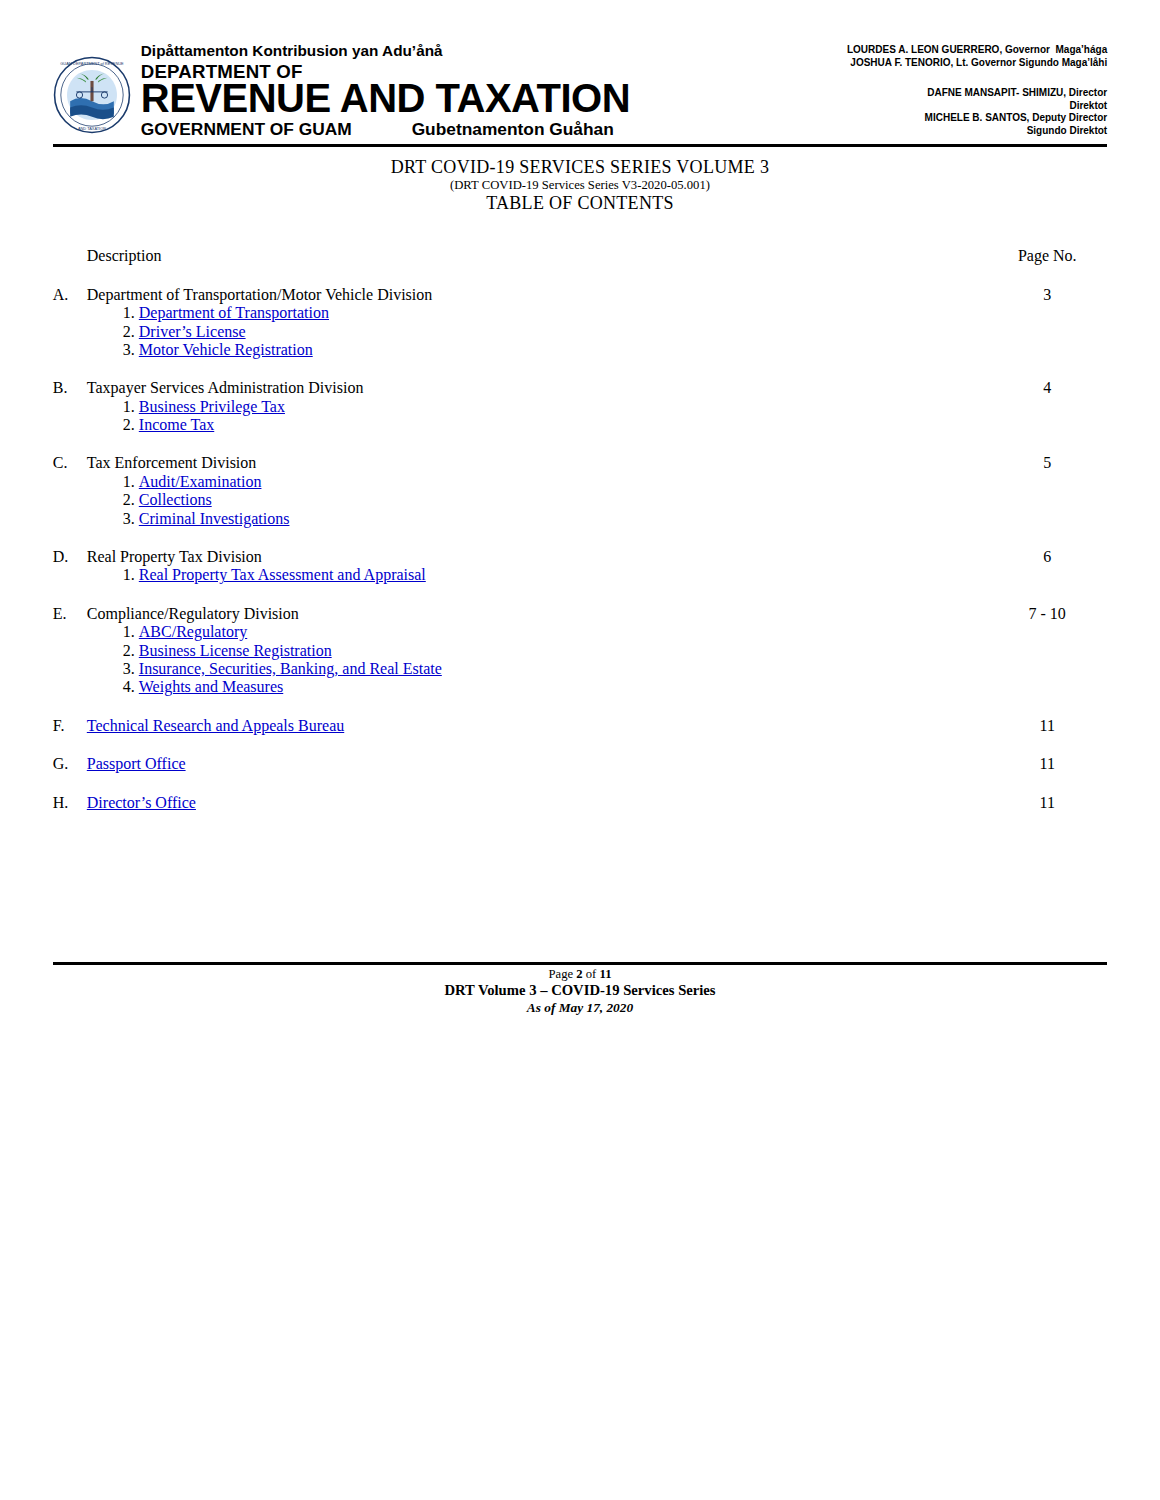GUAM DEPARTMENT of REVENUE AND TAXATION
Dipåttamenton Kontribusion yan Adu’ånå
DEPARTMENT OF
REVENUE AND TAXATION
GOVERNMENT OF GUAM Gubetnamenton Guåhan
LOURDES A. LEON GUERRERO, Governor Maga’hága
JOSHUA F. TENORIO, Lt. Governor Sigundo Maga’låhi
DAFNE MANSAPIT- SHIMIZU, Director
Direktot
MICHELE B. SANTOS, Deputy Director
Sigundo Direktot
DRT COVID-19 SERVICES SERIES VOLUME 3
(DRT COVID-19 Services Series V3-2020-05.001)
TABLE OF CONTENTS
| | Description | Page No. |
| A. | Department of Transportation/Motor Vehicle Division | 3 |
| | Department of Transportation Driver’s License Motor Vehicle Registration |
| B. | Taxpayer Services Administration Division | 4 |
| | Business Privilege Tax Income Tax |
| C. | Tax Enforcement Division | 5 |
| | Audit/Examination Collections Criminal Investigations |
| D. | Real Property Tax Division | 6 |
| | Real Property Tax Assessment and Appraisal |
| E. | Compliance/Regulatory Division | 7 - 10 |
| | ABC/Regulatory Business License Registration Insurance, Securities, Banking, and Real Estate Weights and Measures |
| F. | Technical Research and Appeals Bureau | 11 |
| G. | Passport Office | 11 |
| H. | Director’s Office | 11 |
Page 2 of 11
DRT Volume 3 – COVID-19 Services Series
As of May 17, 2020